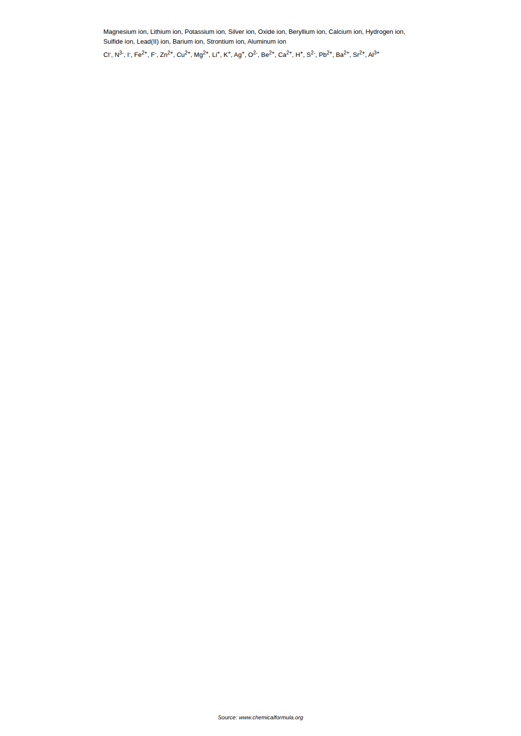Magnesium ion, Lithium ion, Potassium ion, Silver ion, Oxide ion, Beryllium ion, Calcium ion, Hydrogen ion, Sulfide ion, Lead(II) ion, Barium ion, Strontium ion, Aluminum ion
Cl-, N3-, I-, Fe2+, F-, Zn2+, Cu2+, Mg2+, Li+, K+, Ag+, O2-, Be2+, Ca2+, H+, S2-, Pb2+, Ba2+, Sr2+, Al3+
Source: www.chemicalformula.org